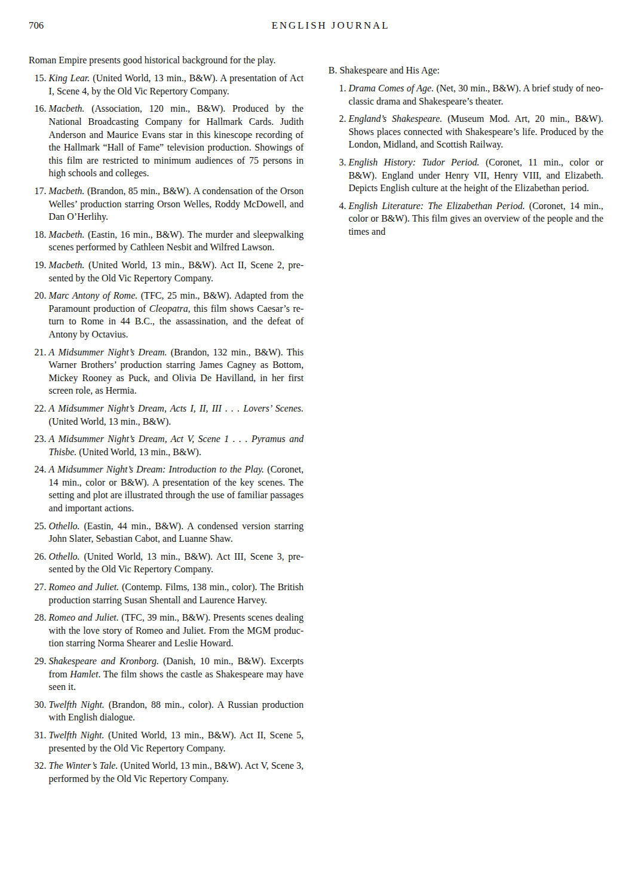706 English Journal
Roman Empire presents good historical background for the play.
King Lear. (United World, 13 min., B&W). A presentation of Act I, Scene 4, by the Old Vic Repertory Company.
Macbeth. (Association, 120 min., B&W). Produced by the National Broadcasting Company for Hallmark Cards. Judith Anderson and Maurice Evans star in this kinescope recording of the Hallmark “Hall of Fame” television production. Showings of this film are restricted to minimum audiences of 75 persons in high schools and colleges.
Macbeth. (Brandon, 85 min., B&W). A condensation of the Orson Welles’ production starring Orson Welles, Roddy McDowell, and Dan O’Herlihy.
Macbeth. (Eastin, 16 min., B&W). The murder and sleepwalking scenes performed by Cathleen Nesbit and Wilfred Lawson.
Macbeth. (United World, 13 min., B&W). Act II, Scene 2, presented by the Old Vic Repertory Company.
Marc Antony of Rome. (TFC, 25 min., B&W). Adapted from the Paramount production of Cleopatra, this film shows Caesar’s return to Rome in 44 B.C., the assassination, and the defeat of Antony by Octavius.
A Midsummer Night’s Dream. (Brandon, 132 min., B&W). This Warner Brothers’ production starring James Cagney as Bottom, Mickey Rooney as Puck, and Olivia De Havilland, in her first screen role, as Hermia.
A Midsummer Night’s Dream, Acts I, II, III . . . Lovers’ Scenes. (United World, 13 min., B&W).
A Midsummer Night’s Dream, Act V, Scene 1 . . . Pyramus and Thisbe. (United World, 13 min., B&W).
A Midsummer Night’s Dream: Introduction to the Play. (Coronet, 14 min., color or B&W). A presentation of the key scenes. The setting and plot are illustrated through the use of familiar passages and important actions.
Othello. (Eastin, 44 min., B&W). A condensed version starring John Slater, Sebastian Cabot, and Luanne Shaw.
Othello. (United World, 13 min., B&W). Act III, Scene 3, presented by the Old Vic Repertory Company.
Romeo and Juliet. (Contemp. Films, 138 min., color). The British production starring Susan Shentall and Laurence Harvey.
Romeo and Juliet. (TFC, 39 min., B&W). Presents scenes dealing with the love story of Romeo and Juliet. From the MGM production starring Norma Shearer and Leslie Howard.
Shakespeare and Kronborg. (Danish, 10 min., B&W). Excerpts from Hamlet. The film shows the castle as Shakespeare may have seen it.
Twelfth Night. (Brandon, 88 min., color). A Russian production with English dialogue.
Twelfth Night. (United World, 13 min., B&W). Act II, Scene 5, presented by the Old Vic Repertory Company.
The Winter’s Tale. (United World, 13 min., B&W). Act V, Scene 3, performed by the Old Vic Repertory Company.
B. Shakespeare and His Age:
Drama Comes of Age. (Net, 30 min., B&W). A brief study of neo-classic drama and Shakespeare’s theater.
England’s Shakespeare. (Museum Mod. Art, 20 min., B&W). Shows places connected with Shakespeare’s life. Produced by the London, Midland, and Scottish Railway.
English History: Tudor Period. (Coronet, 11 min., color or B&W). England under Henry VII, Henry VIII, and Elizabeth. Depicts English culture at the height of the Elizabethan period.
English Literature: The Elizabethan Period. (Coronet, 14 min., color or B&W). This film gives an overview of the people and the times and